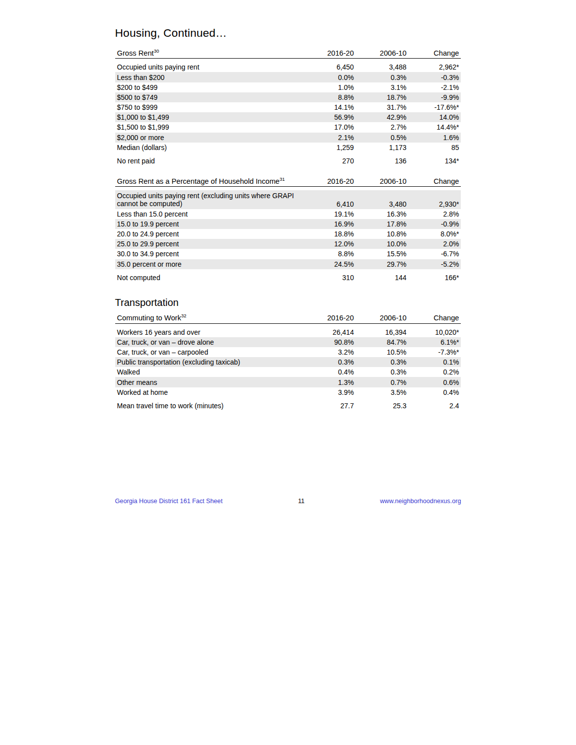Housing, Continued…
Gross Rent
| Gross Rent 30 | 2016-20 | 2006-10 | Change |
| --- | --- | --- | --- |
| Occupied units paying rent | 6,450 | 3,488 | 2,962* |
| Less than $200 | 0.0% | 0.3% | -0.3% |
| $200 to $499 | 1.0% | 3.1% | -2.1% |
| $500 to $749 | 8.8% | 18.7% | -9.9% |
| $750 to $999 | 14.1% | 31.7% | -17.6%* |
| $1,000 to $1,499 | 56.9% | 42.9% | 14.0% |
| $1,500 to $1,999 | 17.0% | 2.7% | 14.4%* |
| $2,000 or more | 2.1% | 0.5% | 1.6% |
| Median (dollars) | 1,259 | 1,173 | 85 |
| No rent paid | 270 | 136 | 134* |
| Gross Rent as a Percentage of Household Income 31 | 2016-20 | 2006-10 | Change |
| --- | --- | --- | --- |
| Occupied units paying rent (excluding units where GRAPI cannot be computed) | 6,410 | 3,480 | 2,930* |
| Less than 15.0 percent | 19.1% | 16.3% | 2.8% |
| 15.0 to 19.9 percent | 16.9% | 17.8% | -0.9% |
| 20.0 to 24.9 percent | 18.8% | 10.8% | 8.0%* |
| 25.0 to 29.9 percent | 12.0% | 10.0% | 2.0% |
| 30.0 to 34.9 percent | 8.8% | 15.5% | -6.7% |
| 35.0 percent or more | 24.5% | 29.7% | -5.2% |
| Not computed | 310 | 144 | 166* |
Transportation
| Commuting to Work 32 | 2016-20 | 2006-10 | Change |
| --- | --- | --- | --- |
| Workers 16 years and over | 26,414 | 16,394 | 10,020* |
| Car, truck, or van – drove alone | 90.8% | 84.7% | 6.1%* |
| Car, truck, or van – carpooled | 3.2% | 10.5% | -7.3%* |
| Public transportation (excluding taxicab) | 0.3% | 0.3% | 0.1% |
| Walked | 0.4% | 0.3% | 0.2% |
| Other means | 1.3% | 0.7% | 0.6% |
| Worked at home | 3.9% | 3.5% | 0.4% |
| Mean travel time to work (minutes) | 27.7 | 25.3 | 2.4 |
Georgia House District 161 Fact Sheet 11 www.neighborhoodnexus.org